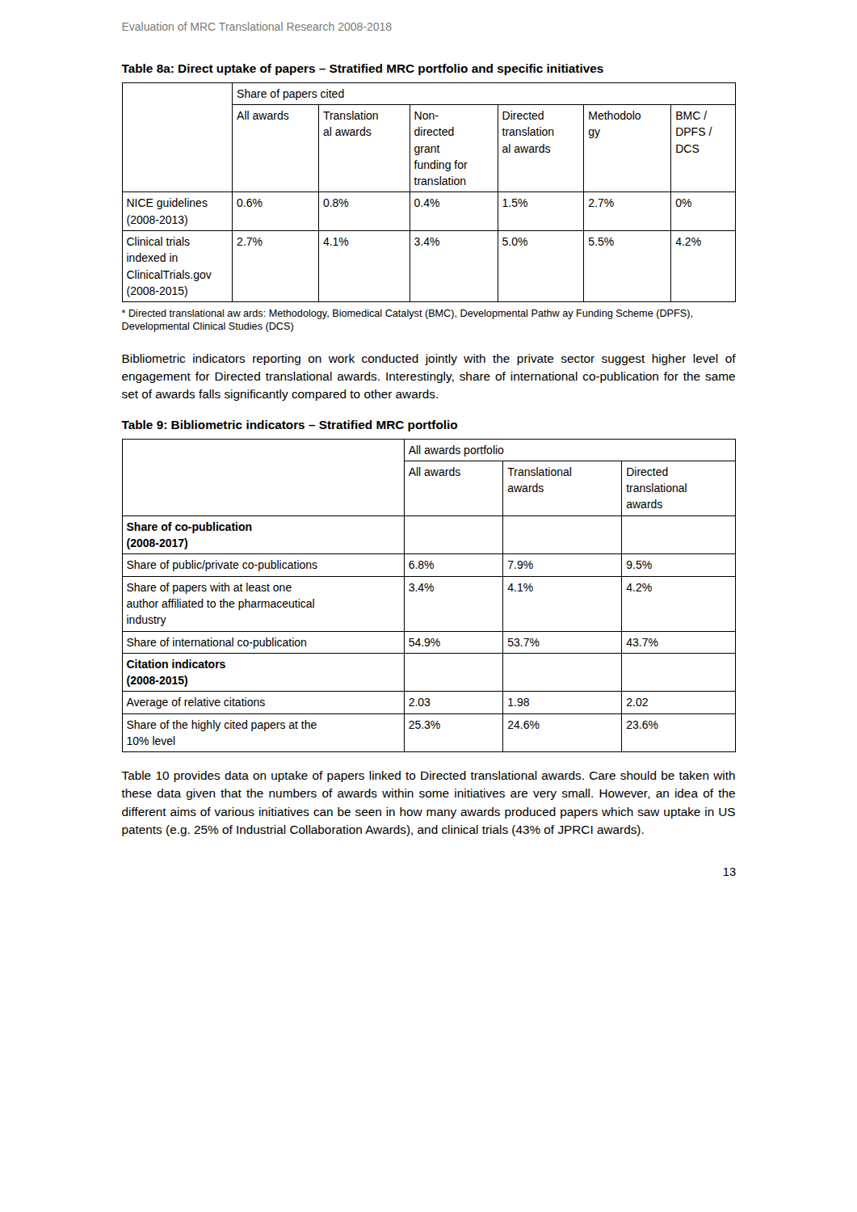Evaluation of MRC Translational Research 2008-2018
Table 8a: Direct uptake of papers – Stratified MRC portfolio and specific initiatives
| | Share of papers cited |
| | All awards | Translation al awards | Non- directed grant funding for translation | Directed translation al awards | Methodolo gy | BMC / DPFS / DCS |
| NICE guidelines (2008-2013) | 0.6% | 0.8% | 0.4% | 1.5% | 2.7% | 0% |
| Clinical trials indexed in ClinicalTrials.gov (2008-2015) | 2.7% | 4.1% | 3.4% | 5.0% | 5.5% | 4.2% |
* Directed translational aw ards: Methodology, Biomedical Catalyst (BMC), Developmental Pathw ay Funding Scheme (DPFS), Developmental Clinical Studies (DCS)
Bibliometric indicators reporting on work conducted jointly with the private sector suggest higher level of engagement for Directed translational awards. Interestingly, share of international co-publication for the same set of awards falls significantly compared to other awards.
Table 9: Bibliometric indicators – Stratified MRC portfolio
| | All awards portfolio |
| | All awards | Translational awards | Directed translational awards |
| Share of co-publication (2008-2017) | | | |
| Share of public/private co-publications | 6.8% | 7.9% | 9.5% |
| Share of papers with at least one author affiliated to the pharmaceutical industry | 3.4% | 4.1% | 4.2% |
| Share of international co-publication | 54.9% | 53.7% | 43.7% |
| Citation indicators (2008-2015) | | | |
| Average of relative citations | 2.03 | 1.98 | 2.02 |
| Share of the highly cited papers at the 10% level | 25.3% | 24.6% | 23.6% |
Table 10 provides data on uptake of papers linked to Directed translational awards. Care should be taken with these data given that the numbers of awards within some initiatives are very small. However, an idea of the different aims of various initiatives can be seen in how many awards produced papers which saw uptake in US patents (e.g. 25% of Industrial Collaboration Awards), and clinical trials (43% of JPRCI awards).
13